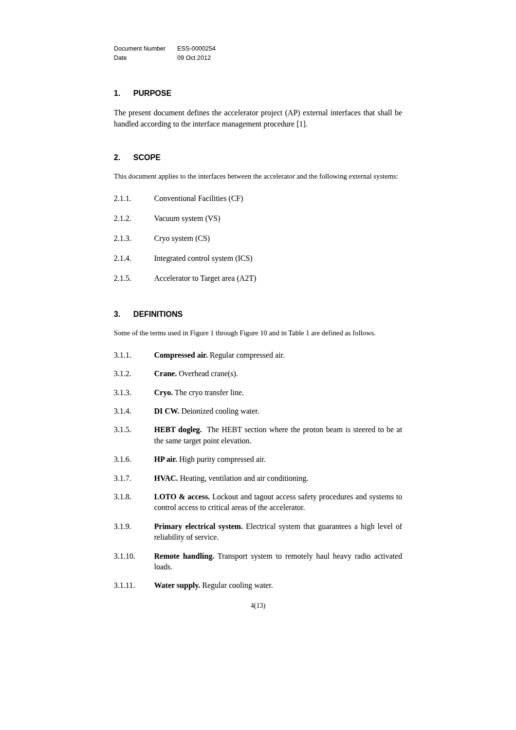| Document Number | ESS-0000254 |
| Date | 09 Oct 2012 |
1. PURPOSE
The present document defines the accelerator project (AP) external interfaces that shall be handled according to the interface management procedure [1].
2. SCOPE
This document applies to the interfaces between the accelerator and the following external systems:
2.1.1. Conventional Facilities (CF)
2.1.2. Vacuum system (VS)
2.1.3. Cryo system (CS)
2.1.4. Integrated control system (ICS)
2.1.5. Accelerator to Target area (A2T)
3. DEFINITIONS
Some of the terms used in Figure 1 through Figure 10 and in Table 1 are defined as follows.
3.1.1. Compressed air. Regular compressed air.
3.1.2. Crane. Overhead crane(s).
3.1.3. Cryo. The cryo transfer line.
3.1.4. DI CW. Deionized cooling water.
3.1.5. HEBT dogleg. The HEBT section where the proton beam is steered to be at the same target point elevation.
3.1.6. HP air. High purity compressed air.
3.1.7. HVAC. Heating, ventilation and air conditioning.
3.1.8. LOTO & access. Lockout and tagout access safety procedures and systems to control access to critical areas of the accelerator.
3.1.9. Primary electrical system. Electrical system that guarantees a high level of reliability of service.
3.1.10. Remote handling. Transport system to remotely haul heavy radio activated loads.
3.1.11. Water supply. Regular cooling water.
4(13)